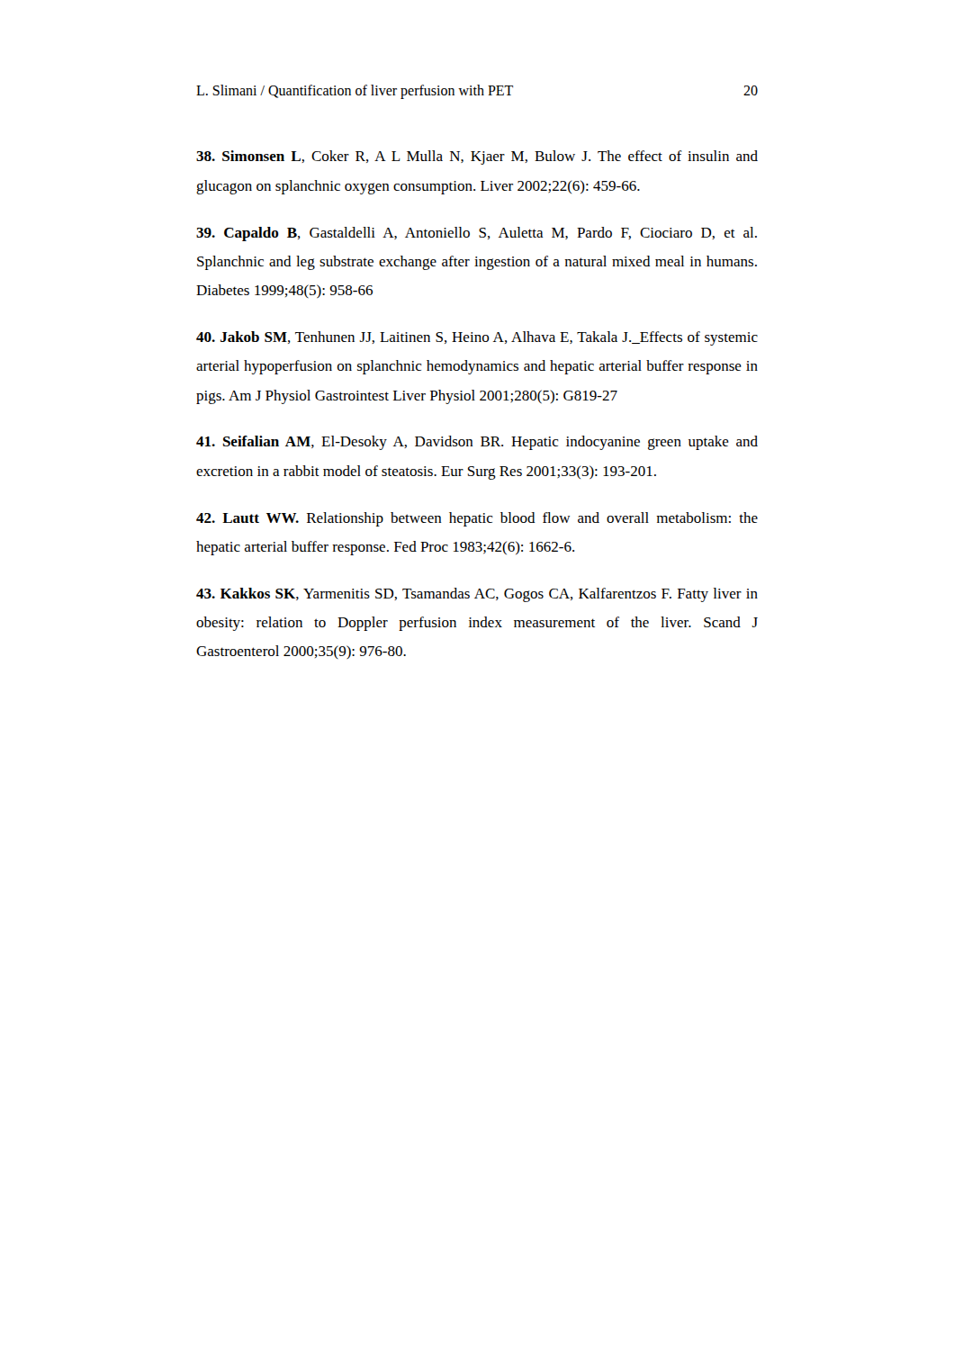L. Slimani / Quantification of liver perfusion with PET 20
38. Simonsen L, Coker R, A L Mulla N, Kjaer M, Bulow J. The effect of insulin and glucagon on splanchnic oxygen consumption. Liver 2002;22(6): 459-66.
39. Capaldo B, Gastaldelli A, Antoniello S, Auletta M, Pardo F, Ciociaro D, et al. Splanchnic and leg substrate exchange after ingestion of a natural mixed meal in humans. Diabetes 1999;48(5): 958-66
40. Jakob SM, Tenhunen JJ, Laitinen S, Heino A, Alhava E, Takala J._Effects of systemic arterial hypoperfusion on splanchnic hemodynamics and hepatic arterial buffer response in pigs. Am J Physiol Gastrointest Liver Physiol 2001;280(5): G819-27
41. Seifalian AM, El-Desoky A, Davidson BR. Hepatic indocyanine green uptake and excretion in a rabbit model of steatosis. Eur Surg Res 2001;33(3): 193-201.
42. Lautt WW. Relationship between hepatic blood flow and overall metabolism: the hepatic arterial buffer response. Fed Proc 1983;42(6): 1662-6.
43. Kakkos SK, Yarmenitis SD, Tsamandas AC, Gogos CA, Kalfarentzos F. Fatty liver in obesity: relation to Doppler perfusion index measurement of the liver. Scand J Gastroenterol 2000;35(9): 976-80.